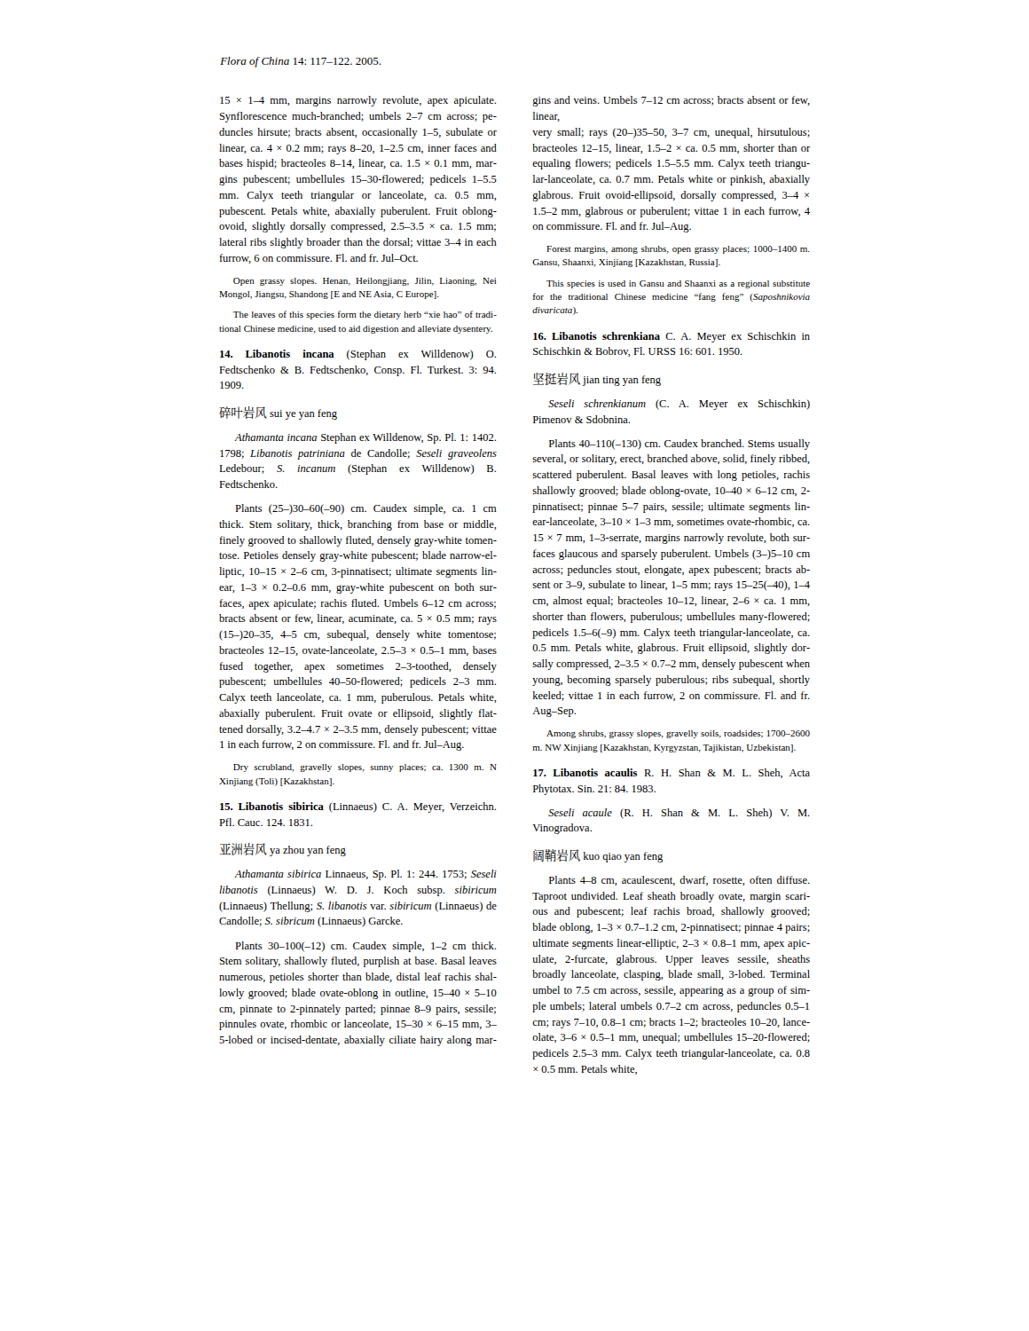Flora of China 14: 117–122. 2005.
15 × 1–4 mm, margins narrowly revolute, apex apiculate. Synflorescence much-branched; umbels 2–7 cm across; peduncles hirsute; bracts absent, occasionally 1–5, subulate or linear, ca. 4 × 0.2 mm; rays 8–20, 1–2.5 cm, inner faces and bases hispid; bracteoles 8–14, linear, ca. 1.5 × 0.1 mm, margins pubescent; umbellules 15–30-flowered; pedicels 1–5.5 mm. Calyx teeth triangular or lanceolate, ca. 0.5 mm, pubescent. Petals white, abaxially puberulent. Fruit oblong-ovoid, slightly dorsally compressed, 2.5–3.5 × ca. 1.5 mm; lateral ribs slightly broader than the dorsal; vittae 3–4 in each furrow, 6 on commissure. Fl. and fr. Jul–Oct.
Open grassy slopes. Henan, Heilongjiang, Jilin, Liaoning, Nei Mongol, Jiangsu, Shandong [E and NE Asia, C Europe].
The leaves of this species form the dietary herb “xie hao” of traditional Chinese medicine, used to aid digestion and alleviate dysentery.
14. Libanotis incana (Stephan ex Willdenow) O. Fedtschenko & B. Fedtschenko, Consp. Fl. Turkest. 3: 94. 1909.
碎叶岩风 sui ye yan feng
Athamanta incana Stephan ex Willdenow, Sp. Pl. 1: 1402. 1798; Libanotis patriniana de Candolle; Seseli graveolens Ledebour; S. incanum (Stephan ex Willdenow) B. Fedtschenko.
Plants (25–)30–60(–90) cm. Caudex simple, ca. 1 cm thick. Stem solitary, thick, branching from base or middle, finely grooved to shallowly fluted, densely gray-white tomentose. Petioles densely gray-white pubescent; blade narrow-elliptic, 10–15 × 2–6 cm, 3-pinnatisect; ultimate segments linear, 1–3 × 0.2–0.6 mm, gray-white pubescent on both surfaces, apex apiculate; rachis fluted. Umbels 6–12 cm across; bracts absent or few, linear, acuminate, ca. 5 × 0.5 mm; rays (15–)20–35, 4–5 cm, subequal, densely white tomentose; bracteoles 12–15, ovate-lanceolate, 2.5–3 × 0.5–1 mm, bases fused together, apex sometimes 2–3-toothed, densely pubescent; umbellules 40–50-flowered; pedicels 2–3 mm. Calyx teeth lanceolate, ca. 1 mm, puberulous. Petals white, abaxially puberulent. Fruit ovate or ellipsoid, slightly flattened dorsally, 3.2–4.7 × 2–3.5 mm, densely pubescent; vittae 1 in each furrow, 2 on commissure. Fl. and fr. Jul–Aug.
Dry scrubland, gravelly slopes, sunny places; ca. 1300 m. N Xinjiang (Toli) [Kazakhstan].
15. Libanotis sibirica (Linnaeus) C. A. Meyer, Verzeichn. Pfl. Cauc. 124. 1831.
亚洲岩风 ya zhou yan feng
Athamanta sibirica Linnaeus, Sp. Pl. 1: 244. 1753; Seseli libanotis (Linnaeus) W. D. J. Koch subsp. sibiricum (Linnaeus) Thellung; S. libanotis var. sibiricum (Linnaeus) de Candolle; S. sibricum (Linnaeus) Garcke.
Plants 30–100(–12) cm. Caudex simple, 1–2 cm thick. Stem solitary, shallowly fluted, purplish at base. Basal leaves numerous, petioles shorter than blade, distal leaf rachis shallowly grooved; blade ovate-oblong in outline, 15–40 × 5–10 cm, pinnate to 2-pinnately parted; pinnae 8–9 pairs, sessile; pinnules ovate, rhombic or lanceolate, 15–30 × 6–15 mm, 3–5-lobed or incised-dentate, abaxially ciliate hairy along margins and veins. Umbels 7–12 cm across; bracts absent or few, linear,
very small; rays (20–)35–50, 3–7 cm, unequal, hirsutulous; bracteoles 12–15, linear, 1.5–2 × ca. 0.5 mm, shorter than or equaling flowers; pedicels 1.5–5.5 mm. Calyx teeth triangular-lanceolate, ca. 0.7 mm. Petals white or pinkish, abaxially glabrous. Fruit ovoid-ellipsoid, dorsally compressed, 3–4 × 1.5–2 mm, glabrous or puberulent; vittae 1 in each furrow, 4 on commissure. Fl. and fr. Jul–Aug.
Forest margins, among shrubs, open grassy places; 1000–1400 m. Gansu, Shaanxi, Xinjiang [Kazakhstan, Russia].
This species is used in Gansu and Shaanxi as a regional substitute for the traditional Chinese medicine “fang feng” (Saposhnikovia divaricata).
16. Libanotis schrenkiana C. A. Meyer ex Schischkin in Schischkin & Bobrov, Fl. URSS 16: 601. 1950.
坚挺岩风 jian ting yan feng
Seseli schrenkianum (C. A. Meyer ex Schischkin) Pimenov & Sdobnina.
Plants 40–110(–130) cm. Caudex branched. Stems usually several, or solitary, erect, branched above, solid, finely ribbed, scattered puberulent. Basal leaves with long petioles, rachis shallowly grooved; blade oblong-ovate, 10–40 × 6–12 cm, 2-pinnatisect; pinnae 5–7 pairs, sessile; ultimate segments linear-lanceolate, 3–10 × 1–3 mm, sometimes ovate-rhombic, ca. 15 × 7 mm, 1–3-serrate, margins narrowly revolute, both surfaces glaucous and sparsely puberulent. Umbels (3–)5–10 cm across; peduncles stout, elongate, apex pubescent; bracts absent or 3–9, subulate to linear, 1–5 mm; rays 15–25(–40), 1–4 cm, almost equal; bracteoles 10–12, linear, 2–6 × ca. 1 mm, shorter than flowers, puberulous; umbellules many-flowered; pedicels 1.5–6(–9) mm. Calyx teeth triangular-lanceolate, ca. 0.5 mm. Petals white, glabrous. Fruit ellipsoid, slightly dorsally compressed, 2–3.5 × 0.7–2 mm, densely pubescent when young, becoming sparsely puberulous; ribs subequal, shortly keeled; vittae 1 in each furrow, 2 on commissure. Fl. and fr. Aug–Sep.
Among shrubs, grassy slopes, gravelly soils, roadsides; 1700–2600 m. NW Xinjiang [Kazakhstan, Kyrgyzstan, Tajikistan, Uzbekistan].
17. Libanotis acaulis R. H. Shan & M. L. Sheh, Acta Phytotax. Sin. 21: 84. 1983.
Seseli acaule (R. H. Shan & M. L. Sheh) V. M. Vinogradova.
阔鞘岩风 kuo qiao yan feng
Plants 4–8 cm, acaulescent, dwarf, rosette, often diffuse. Taproot undivided. Leaf sheath broadly ovate, margin scarious and pubescent; leaf rachis broad, shallowly grooved; blade oblong, 1–3 × 0.7–1.2 cm, 2-pinnatisect; pinnae 4 pairs; ultimate segments linear-elliptic, 2–3 × 0.8–1 mm, apex apiculate, 2-furcate, glabrous. Upper leaves sessile, sheaths broadly lanceolate, clasping, blade small, 3-lobed. Terminal umbel to 7.5 cm across, sessile, appearing as a group of simple umbels; lateral umbels 0.7–2 cm across, peduncles 0.5–1 cm; rays 7–10, 0.8–1 cm; bracts 1–2; bracteoles 10–20, lanceolate, 3–6 × 0.5–1 mm, unequal; umbellules 15–20-flowered; pedicels 2.5–3 mm. Calyx teeth triangular-lanceolate, ca. 0.8 × 0.5 mm. Petals white,